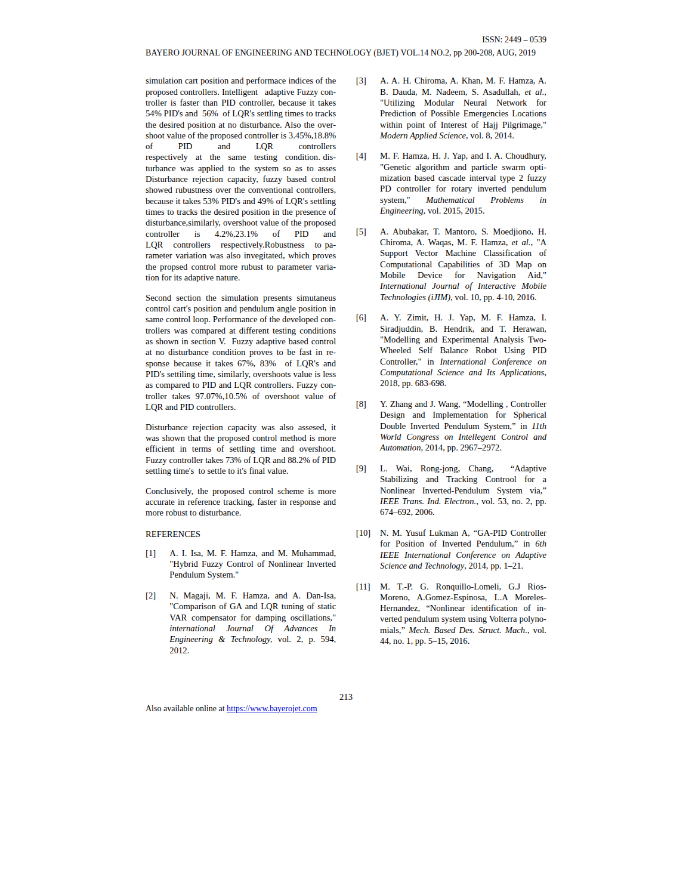ISSN: 2449 – 0539
BAYERO JOURNAL OF ENGINEERING AND TECHNOLOGY (BJET) VOL.14 NO.2, pp 200-208, AUG, 2019
simulation cart position and performace indices of the proposed controllers. Intelligent adaptive Fuzzy controller is faster than PID controller, because it takes 54% PID's and 56% of LQR's settling times to tracks the desired position at no disturbance. Also the overshoot value of the proposed controller is 3.45%,18.8% of PID and LQR controllers respectively at the same testing condition. disturbance was applied to the system so as to asses Disturbance rejection capacity, fuzzy based control showed rubustness over the conventional controllers, because it takes 53% PID's and 49% of LQR's settling times to tracks the desired position in the presence of disturbance,similarly, overshoot value of the proposed controller is 4.2%,23.1% of PID and LQR controllers respectively.Robustness to parameter variation was also invegitated, which proves the propsed control more rubust to parameter variation for its adaptive nature.
Second section the simulation presents simutaneus control cart's position and pendulum angle position in same control loop. Performance of the developed controllers was compared at different testing conditions as shown in section V. Fuzzy adaptive based control at no disturbance condition proves to be fast in response because it takes 67%, 83% of LQR's and PID's settiling time, similarly, overshoots value is less as compared to PID and LQR controllers. Fuzzy controller takes 97.07%,10.5% of overshoot value of LQR and PID controllers.
Disturbance rejection capacity was also assesed, it was shown that the proposed control method is more efficient in terms of settling time and overshoot. Fuzzy controller takes 73% of LQR and 88.2% of PID settling time's to settle to it's final value.
Conclusively, the proposed control scheme is more accurate in reference tracking, faster in response and more robust to disturbance.
REFERENCES
[1]
A. I. Isa, M. F. Hamza, and M. Muhammad, "Hybrid Fuzzy Control of Nonlinear Inverted Pendulum System."
[2]
N. Magaji, M. F. Hamza, and A. Dan-Isa, "Comparison of GA and LQR tuning of static VAR compensator for damping oscillations," international Journal Of Advances In Engineering & Technology, vol. 2, p. 594, 2012.
[3]
A. A. H. Chiroma, A. Khan, M. F. Hamza, A. B. Dauda, M. Nadeem, S. Asadullah, et al., "Utilizing Modular Neural Network for Prediction of Possible Emergencies Locations within point of Interest of Hajj Pilgrimage," Modern Applied Science, vol. 8, 2014.
[4]
M. F. Hamza, H. J. Yap, and I. A. Choudhury, "Genetic algorithm and particle swarm optimization based cascade interval type 2 fuzzy PD controller for rotary inverted pendulum system," Mathematical Problems in Engineering, vol. 2015, 2015.
[5]
A. Abubakar, T. Mantoro, S. Moedjiono, H. Chiroma, A. Waqas, M. F. Hamza, et al., "A Support Vector Machine Classification of Computational Capabilities of 3D Map on Mobile Device for Navigation Aid," International Journal of Interactive Mobile Technologies (iJIM), vol. 10, pp. 4-10, 2016.
[6]
A. Y. Zimit, H. J. Yap, M. F. Hamza, I. Siradjuddin, B. Hendrik, and T. Herawan, "Modelling and Experimental Analysis Two-Wheeled Self Balance Robot Using PID Controller," in International Conference on Computational Science and Its Applications, 2018, pp. 683-698.
[8]
Y. Zhang and J. Wang, “Modelling , Controller Design and Implementation for Spherical Double Inverted Pendulum System,” in 11th World Congress on Intellegent Control and Automation, 2014, pp. 2967–2972.
[9]
L. Wai, Rong-jong, Chang, “Adaptive Stabilizing and Tracking Controol for a Nonlinear Inverted-Pendulum System via,” IEEE Trans. Ind. Electron., vol. 53, no. 2, pp. 674–692, 2006.
[10]
N. M. Yusuf Lukman A, “GA-PID Controller for Position of Inverted Pendulum,” in 6th IEEE International Conference on Adaptive Science and Technology, 2014, pp. 1–21.
[11]
M. T.-P. G. Ronquillo-Lomeli, G.J Rios-Moreno, A.Gomez-Espinosa, L.A Moreles-Hernandez, “Nonlinear identification of inverted pendulum system using Volterra polynomials,” Mech. Based Des. Struct. Mach., vol. 44, no. 1, pp. 5–15, 2016.
213
Also available online at https://www.bayerojet.com